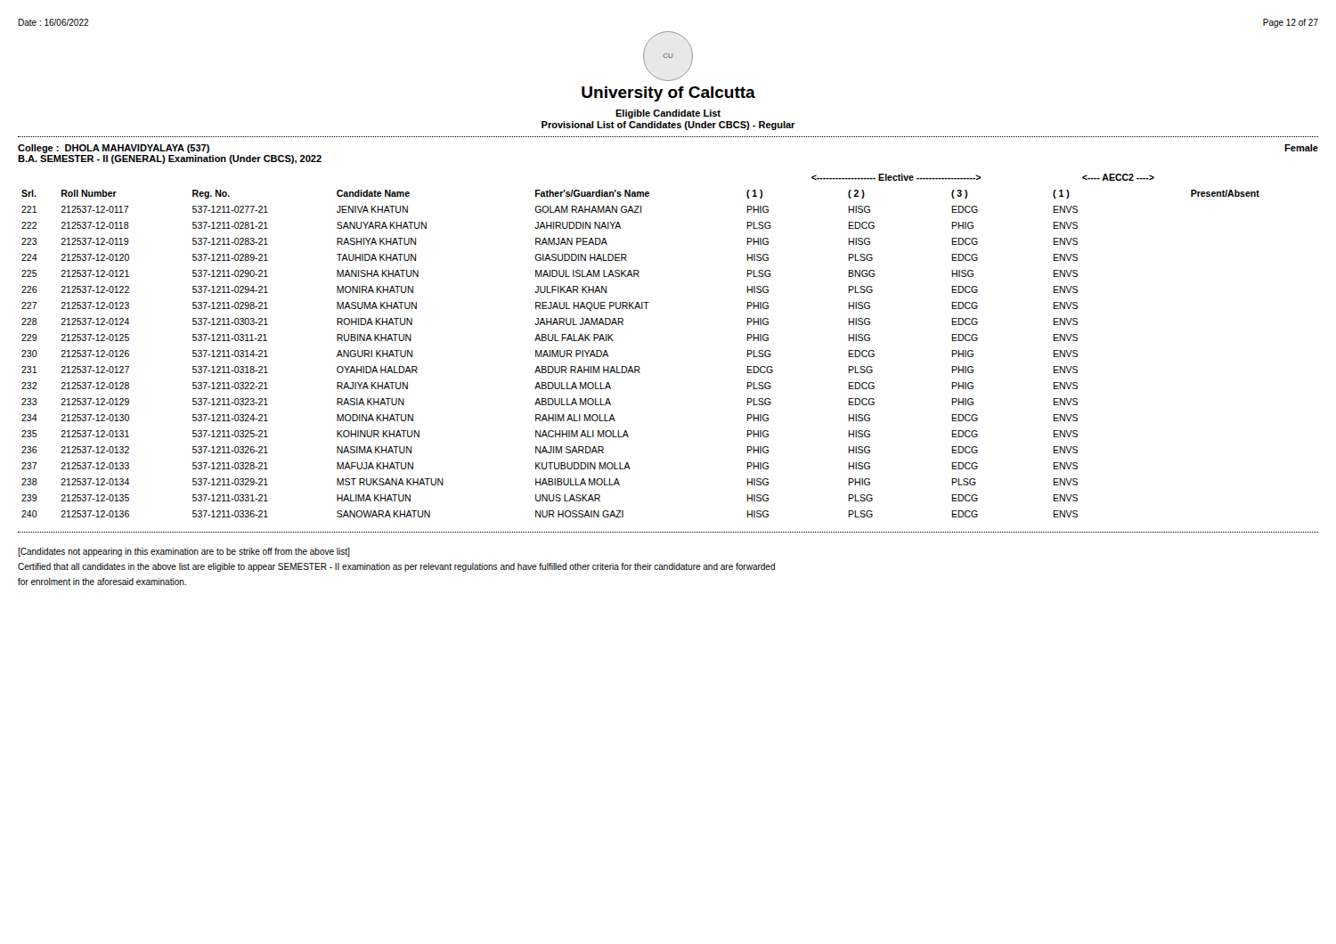Date : 16/06/2022 Page 12 of 27
CU
University of Calcutta
Eligible Candidate List
Provisional List of Candidates (Under CBCS) - Regular
College : DHOLA MAHAVIDYALAYA (537) Female
B.A. SEMESTER - II (GENERAL) Examination (Under CBCS), 2022
| Srl. | Roll Number | Reg. No. | Candidate Name | Father's/Guardian's Name | <------------------- Elective -------------------> | <---- AECC2 ----> | Present/Absent |
| --- | --- | --- | --- | --- | --- | --- | --- |
| ( 1 ) | ( 2 ) | ( 3 ) | ( 1 ) |
| 221 | 212537-12-0117 | 537-1211-0277-21 | JENIVA KHATUN | GOLAM RAHAMAN GAZI | PHIG | HISG | EDCG | ENVS | |
| 222 | 212537-12-0118 | 537-1211-0281-21 | SANUYARA KHATUN | JAHIRUDDIN NAIYA | PLSG | EDCG | PHIG | ENVS | |
| 223 | 212537-12-0119 | 537-1211-0283-21 | RASHIYA KHATUN | RAMJAN PEADA | PHIG | HISG | EDCG | ENVS | |
| 224 | 212537-12-0120 | 537-1211-0289-21 | TAUHIDA KHATUN | GIASUDDIN HALDER | HISG | PLSG | EDCG | ENVS | |
| 225 | 212537-12-0121 | 537-1211-0290-21 | MANISHA KHATUN | MAIDUL ISLAM LASKAR | PLSG | BNGG | HISG | ENVS | |
| 226 | 212537-12-0122 | 537-1211-0294-21 | MONIRA KHATUN | JULFIKAR KHAN | HISG | PLSG | EDCG | ENVS | |
| 227 | 212537-12-0123 | 537-1211-0298-21 | MASUMA KHATUN | REJAUL HAQUE PURKAIT | PHIG | HISG | EDCG | ENVS | |
| 228 | 212537-12-0124 | 537-1211-0303-21 | ROHIDA KHATUN | JAHARUL JAMADAR | PHIG | HISG | EDCG | ENVS | |
| 229 | 212537-12-0125 | 537-1211-0311-21 | RUBINA KHATUN | ABUL FALAK PAIK | PHIG | HISG | EDCG | ENVS | |
| 230 | 212537-12-0126 | 537-1211-0314-21 | ANGURI KHATUN | MAIMUR PIYADA | PLSG | EDCG | PHIG | ENVS | |
| 231 | 212537-12-0127 | 537-1211-0318-21 | OYAHIDA HALDAR | ABDUR RAHIM HALDAR | EDCG | PLSG | PHIG | ENVS | |
| 232 | 212537-12-0128 | 537-1211-0322-21 | RAJIYA KHATUN | ABDULLA MOLLA | PLSG | EDCG | PHIG | ENVS | |
| 233 | 212537-12-0129 | 537-1211-0323-21 | RASIA KHATUN | ABDULLA MOLLA | PLSG | EDCG | PHIG | ENVS | |
| 234 | 212537-12-0130 | 537-1211-0324-21 | MODINA KHATUN | RAHIM ALI MOLLA | PHIG | HISG | EDCG | ENVS | |
| 235 | 212537-12-0131 | 537-1211-0325-21 | KOHINUR KHATUN | NACHHIM ALI MOLLA | PHIG | HISG | EDCG | ENVS | |
| 236 | 212537-12-0132 | 537-1211-0326-21 | NASIMA KHATUN | NAJIM SARDAR | PHIG | HISG | EDCG | ENVS | |
| 237 | 212537-12-0133 | 537-1211-0328-21 | MAFUJA KHATUN | KUTUBUDDIN MOLLA | PHIG | HISG | EDCG | ENVS | |
| 238 | 212537-12-0134 | 537-1211-0329-21 | MST RUKSANA KHATUN | HABIBULLA MOLLA | HISG | PHIG | PLSG | ENVS | |
| 239 | 212537-12-0135 | 537-1211-0331-21 | HALIMA KHATUN | UNUS LASKAR | HISG | PLSG | EDCG | ENVS | |
| 240 | 212537-12-0136 | 537-1211-0336-21 | SANOWARA KHATUN | NUR HOSSAIN GAZI | HISG | PLSG | EDCG | ENVS | |
[Candidates not appearing in this examination are to be strike off from the above list]
Certified that all candidates in the above list are eligible to appear SEMESTER - II examination as per relevant regulations and have fulfilled other criteria for their candidature and are forwarded
for enrolment in the aforesaid examination.